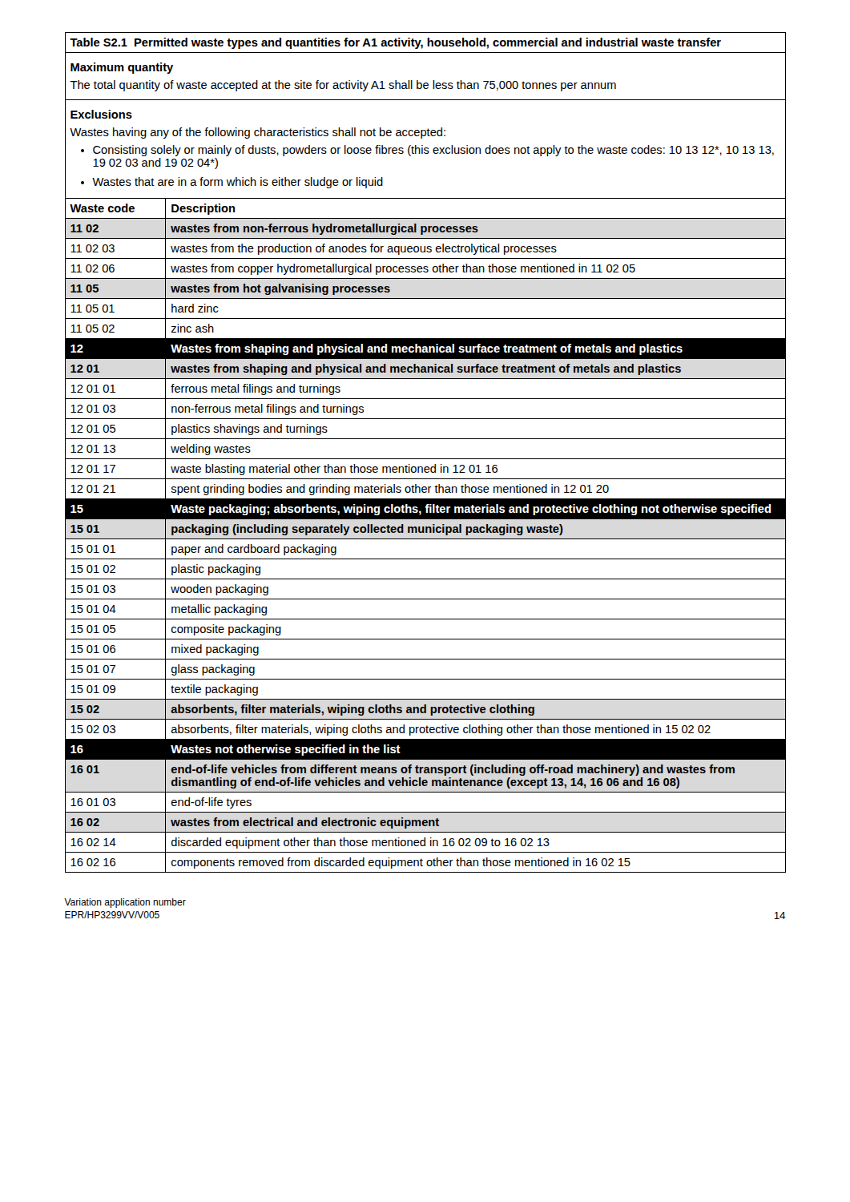| Table S2.1 Permitted waste types and quantities for A1 activity, household, commercial and industrial waste transfer |
| Maximum quantity The total quantity of waste accepted at the site for activity A1 shall be less than 75,000 tonnes per annum |
| Exclusions Wastes having any of the following characteristics shall not be accepted: Consisting solely or mainly of dusts, powders or loose fibres (this exclusion does not apply to the waste codes: 10 13 12*, 10 13 13, 19 02 03 and 19 02 04*) Wastes that are in a form which is either sludge or liquid |
| Waste code | Description |
| 11 02 | wastes from non-ferrous hydrometallurgical processes |
| 11 02 03 | wastes from the production of anodes for aqueous electrolytical processes |
| 11 02 06 | wastes from copper hydrometallurgical processes other than those mentioned in 11 02 05 |
| 11 05 | wastes from hot galvanising processes |
| 11 05 01 | hard zinc |
| 11 05 02 | zinc ash |
| 12 | Wastes from shaping and physical and mechanical surface treatment of metals and plastics |
| 12 01 | wastes from shaping and physical and mechanical surface treatment of metals and plastics |
| 12 01 01 | ferrous metal filings and turnings |
| 12 01 03 | non-ferrous metal filings and turnings |
| 12 01 05 | plastics shavings and turnings |
| 12 01 13 | welding wastes |
| 12 01 17 | waste blasting material other than those mentioned in 12 01 16 |
| 12 01 21 | spent grinding bodies and grinding materials other than those mentioned in 12 01 20 |
| 15 | Waste packaging; absorbents, wiping cloths, filter materials and protective clothing not otherwise specified |
| 15 01 | packaging (including separately collected municipal packaging waste) |
| 15 01 01 | paper and cardboard packaging |
| 15 01 02 | plastic packaging |
| 15 01 03 | wooden packaging |
| 15 01 04 | metallic packaging |
| 15 01 05 | composite packaging |
| 15 01 06 | mixed packaging |
| 15 01 07 | glass packaging |
| 15 01 09 | textile packaging |
| 15 02 | absorbents, filter materials, wiping cloths and protective clothing |
| 15 02 03 | absorbents, filter materials, wiping cloths and protective clothing other than those mentioned in 15 02 02 |
| 16 | Wastes not otherwise specified in the list |
| 16 01 | end-of-life vehicles from different means of transport (including off-road machinery) and wastes from dismantling of end-of-life vehicles and vehicle maintenance (except 13, 14, 16 06 and 16 08) |
| 16 01 03 | end-of-life tyres |
| 16 02 | wastes from electrical and electronic equipment |
| 16 02 14 | discarded equipment other than those mentioned in 16 02 09 to 16 02 13 |
| 16 02 16 | components removed from discarded equipment other than those mentioned in 16 02 15 |
Variation application number
EPR/HP3299VV/V005
14